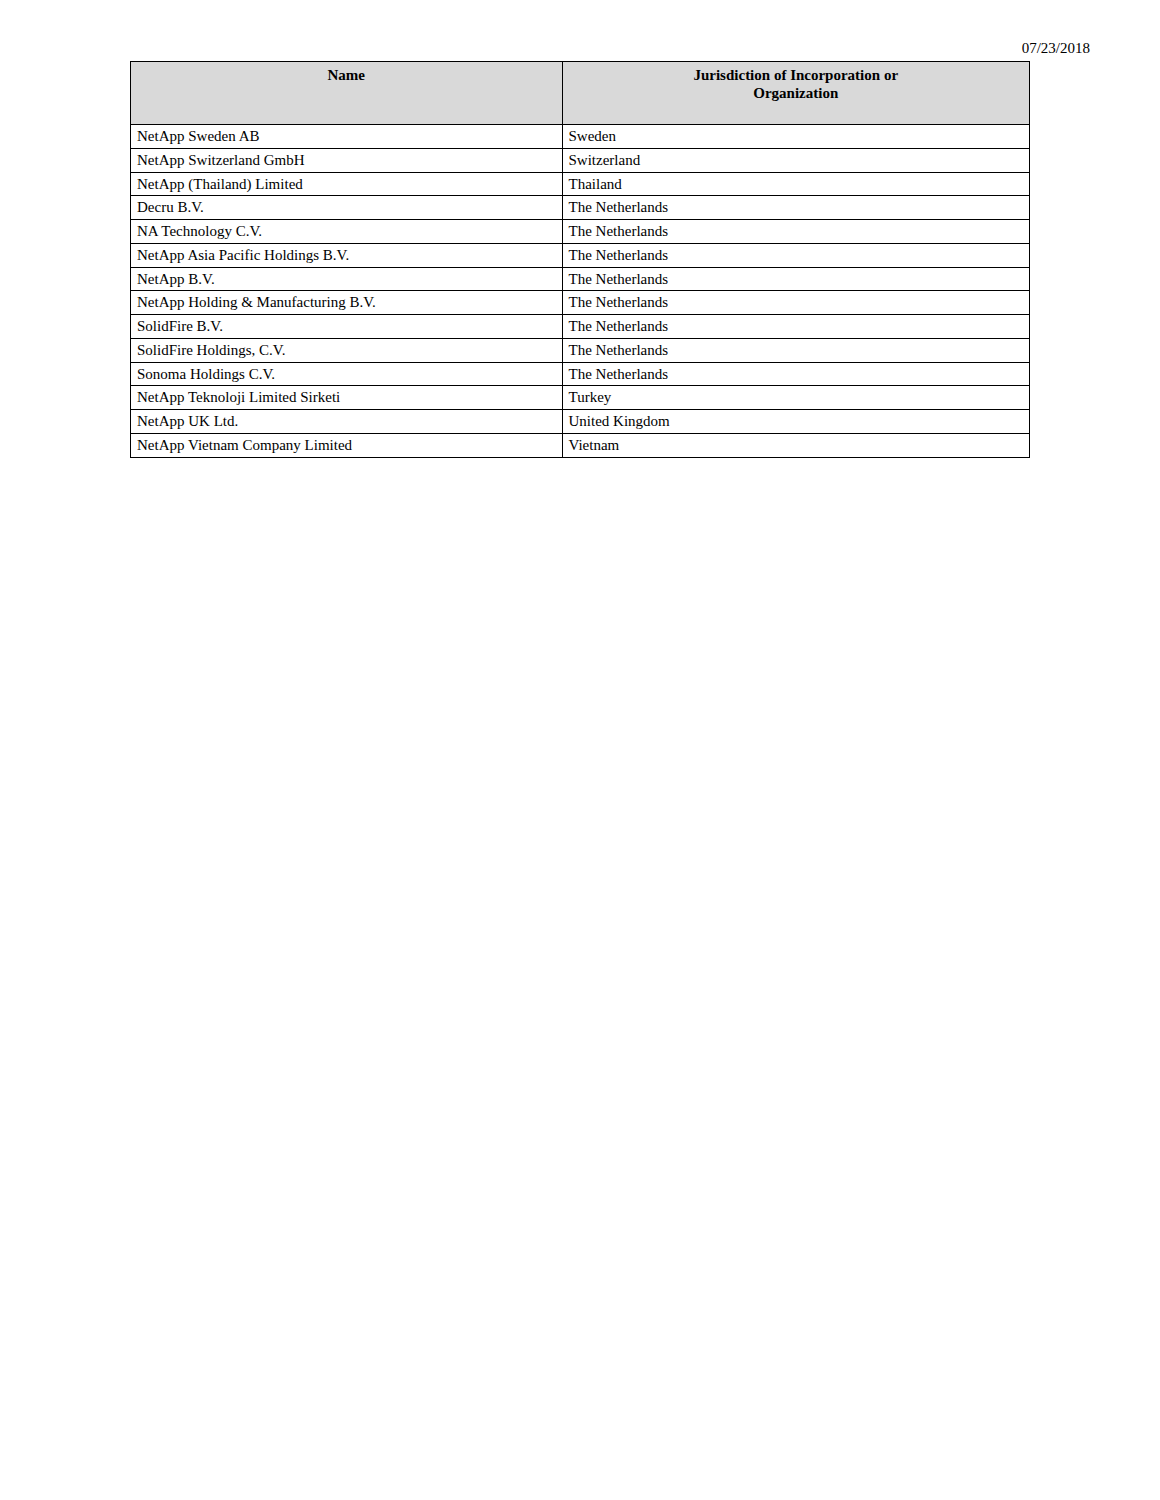07/23/2018
| Name | Jurisdiction of Incorporation or Organization |
| --- | --- |
| NetApp Sweden AB | Sweden |
| NetApp Switzerland GmbH | Switzerland |
| NetApp (Thailand) Limited | Thailand |
| Decru B.V. | The Netherlands |
| NA Technology C.V. | The Netherlands |
| NetApp Asia Pacific Holdings B.V. | The Netherlands |
| NetApp B.V. | The Netherlands |
| NetApp Holding & Manufacturing B.V. | The Netherlands |
| SolidFire B.V. | The Netherlands |
| SolidFire Holdings, C.V. | The Netherlands |
| Sonoma Holdings C.V. | The Netherlands |
| NetApp Teknoloji Limited Sirketi | Turkey |
| NetApp UK Ltd. | United Kingdom |
| NetApp Vietnam Company Limited | Vietnam |